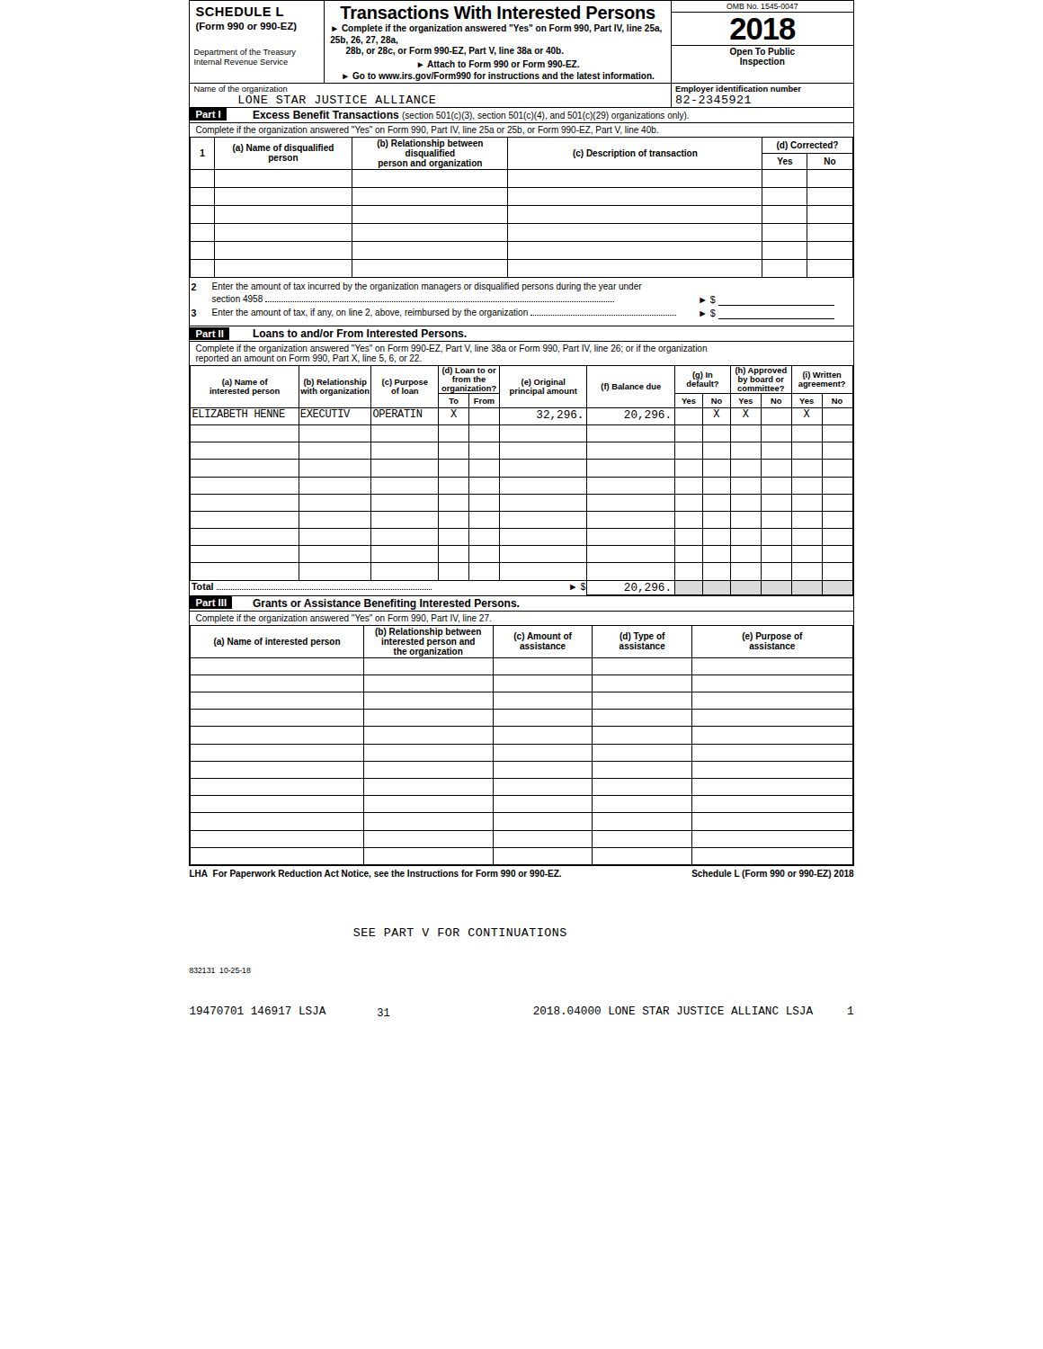| SCHEDULE L (Form 990 or 990-EZ) Department of the Treasury Internal Revenue Service | Transactions With Interested Persons ► Complete if the organization answered "Yes" on Form 990, Part IV, line 25a, 25b, 26, 27, 28a, 28b, or 28c, or Form 990-EZ, Part V, line 38a or 40b. ► Attach to Form 990 or Form 990-EZ. ► Go to www.irs.gov/Form990 for instructions and the latest information. | OMB No. 1545-0047 2018 Open To Public Inspection |
| Name of the organization LONE STAR JUSTICE ALLIANCE | Employer identification number 82-2345921 |
| / Part I / Excess Benefit Transactions (section 501(c)(3), section 501(c)(4), and 501(c)(29) organizations only). / |
| Complete if the organization answered "Yes" on Form 990, Part IV, line 25a or 25b, or Form 990-EZ, Part V, line 40b. / 1 / (a) Name of disqualified person / (b) Relationship between disqualified person and organization / (c) Description of transaction / (d) Corrected? / / --- / --- / --- / --- / --- / / Yes / No / / 2 / Enter the amount of tax incurred by the organization managers or disqualified persons during the year under / / / / section 4958 / ► $ / / 3 / Enter the amount of tax, if any, on line 2, above, reimbursed by the organization / ► $ / |
| / Part II / Loans to and/or From Interested Persons. / |
| Complete if the organization answered "Yes" on Form 990-EZ, Part V, line 38a or Form 990, Part IV, line 26; or if the organization reported an amount on Form 990, Part X, line 5, 6, or 22. / (a) Name of interested person / (b) Relationship with organization / (c) Purpose of loan / (d) Loan to or from the organization? / (e) Original principal amount / (f) Balance due / (g) In default? / (h) Approved by board or committee? / (i) Written agreement? / / --- / --- / --- / --- / --- / --- / --- / --- / --- / / To / From / Yes / No / Yes / No / Yes / No / / ELIZABETH HENNE / EXECUTIV / OPERATIN / X / / 32,296. / 20,296. / / X / X / / X / / / Total / ► $ / 20,296. / / / / / / / |
| / Part III / Grants or Assistance Benefiting Interested Persons. / |
| Complete if the organization answered "Yes" on Form 990, Part IV, line 27. / (a) Name of interested person / (b) Relationship between interested person and the organization / (c) Amount of assistance / (d) Type of assistance / (e) Purpose of assistance / / --- / --- / --- / --- / --- / |
Schedule L (Form 990 or 990-EZ) 2018 LHA For Paperwork Reduction Act Notice, see the Instructions for Form 990 or 990-EZ.
SEE PART V FOR CONTINUATIONS
832131 10-25-18
19470701 146917 LSJA
2018.04000 LONE STAR JUSTICE ALLIANC LSJA 1
31